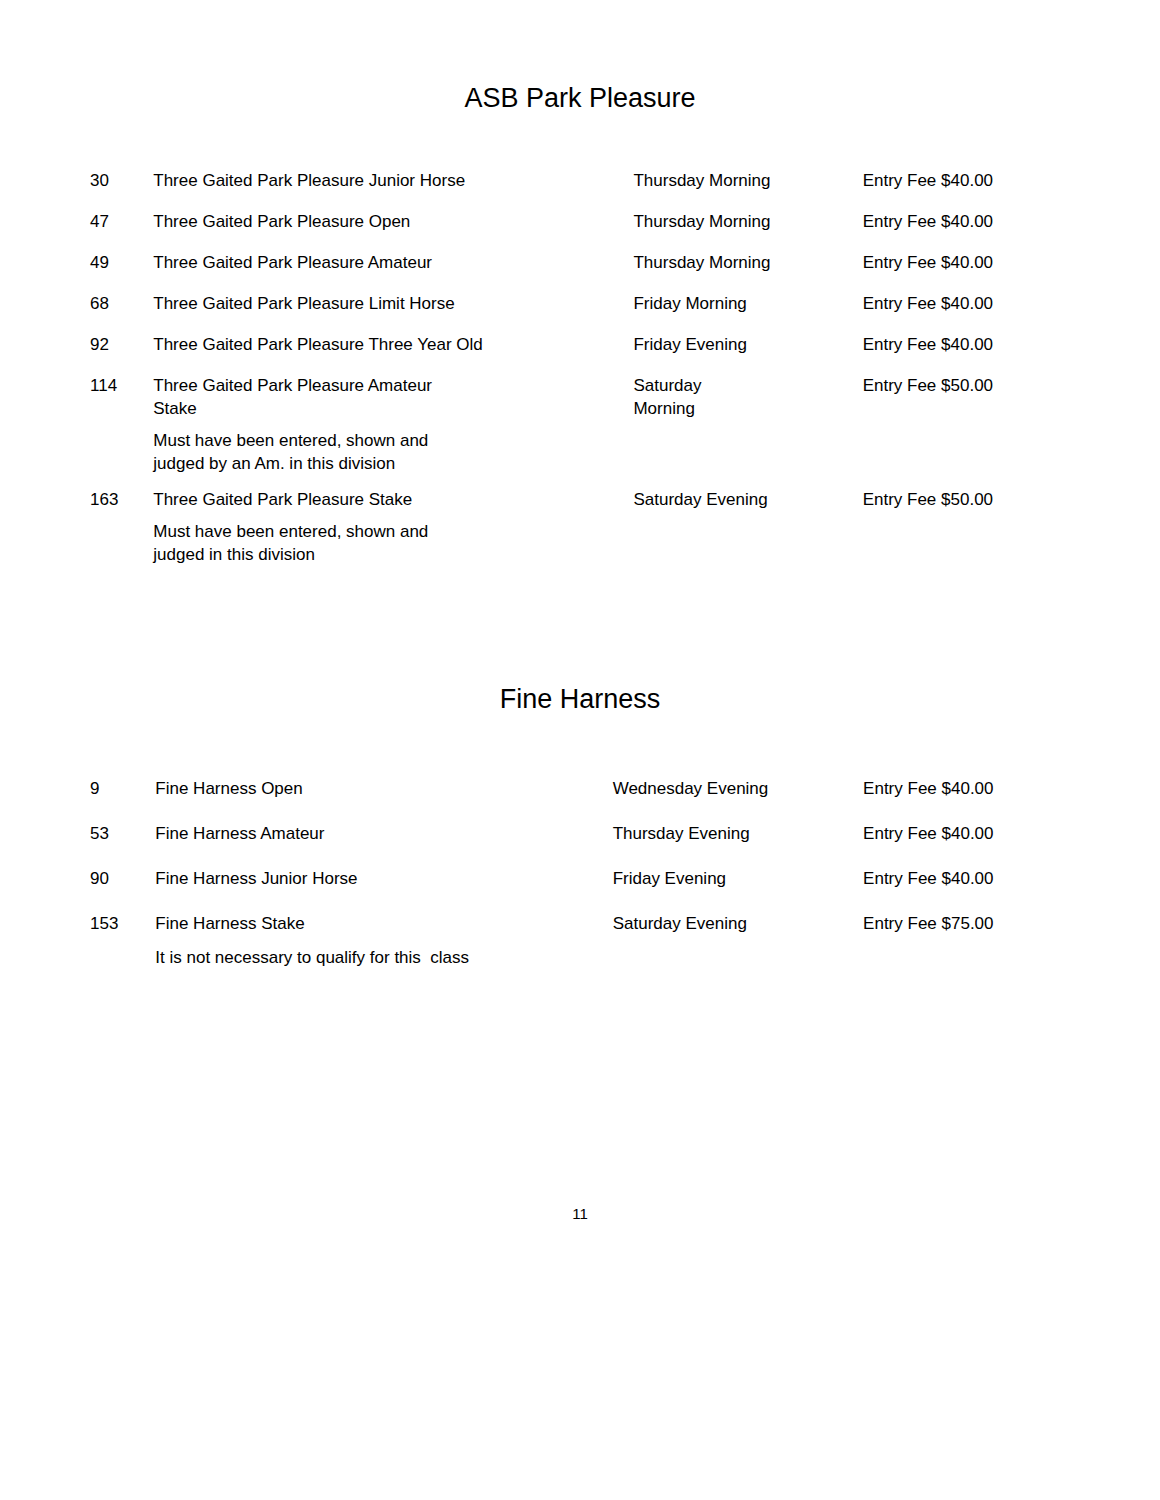ASB Park Pleasure
| 30 | Three Gaited Park Pleasure Junior Horse | Thursday Morning | Entry Fee $40.00 |
| 47 | Three Gaited Park Pleasure Open | Thursday Morning | Entry Fee $40.00 |
| 49 | Three Gaited Park Pleasure Amateur | Thursday Morning | Entry Fee $40.00 |
| 68 | Three Gaited Park Pleasure Limit Horse | Friday Morning | Entry Fee $40.00 |
| 92 | Three Gaited Park Pleasure Three Year Old | Friday Evening | Entry Fee $40.00 |
| 114 | Three Gaited Park Pleasure Amateur Stake | Saturday Morning | Entry Fee $50.00 |
| | Must have been entered, shown and judged by an Am. in this division | | |
| 163 | Three Gaited Park Pleasure Stake | Saturday Evening | Entry Fee $50.00 |
| | Must have been entered, shown and judged in this division | | |
Fine Harness
| 9 | Fine Harness Open | Wednesday Evening | Entry Fee $40.00 |
| 53 | Fine Harness Amateur | Thursday Evening | Entry Fee $40.00 |
| 90 | Fine Harness Junior Horse | Friday Evening | Entry Fee $40.00 |
| 153 | Fine Harness Stake | Saturday Evening | Entry Fee $75.00 |
| | It is not necessary to qualify for this class |
11